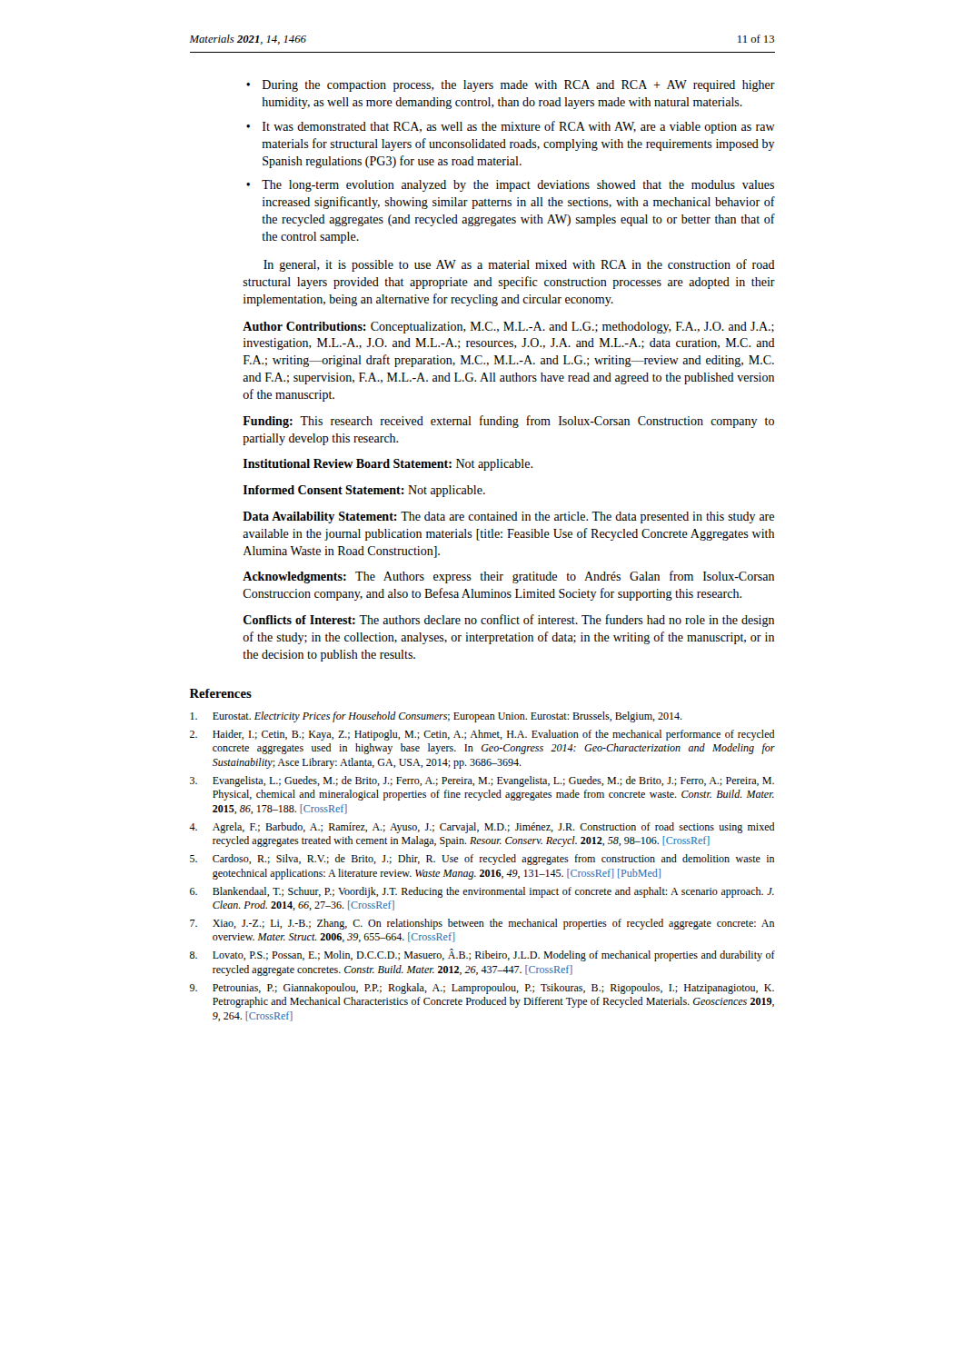Materials 2021, 14, 1466 11 of 13
During the compaction process, the layers made with RCA and RCA + AW required higher humidity, as well as more demanding control, than do road layers made with natural materials.
It was demonstrated that RCA, as well as the mixture of RCA with AW, are a viable option as raw materials for structural layers of unconsolidated roads, complying with the requirements imposed by Spanish regulations (PG3) for use as road material.
The long-term evolution analyzed by the impact deviations showed that the modulus values increased significantly, showing similar patterns in all the sections, with a mechanical behavior of the recycled aggregates (and recycled aggregates with AW) samples equal to or better than that of the control sample.
In general, it is possible to use AW as a material mixed with RCA in the construction of road structural layers provided that appropriate and specific construction processes are adopted in their implementation, being an alternative for recycling and circular economy.
Author Contributions: Conceptualization, M.C., M.L.-A. and L.G.; methodology, F.A., J.O. and J.A.; investigation, M.L.-A., J.O. and M.L.-A.; resources, J.O., J.A. and M.L.-A.; data curation, M.C. and F.A.; writing—original draft preparation, M.C., M.L.-A. and L.G.; writing—review and editing, M.C. and F.A.; supervision, F.A., M.L.-A. and L.G. All authors have read and agreed to the published version of the manuscript.
Funding: This research received external funding from Isolux-Corsan Construction company to partially develop this research.
Institutional Review Board Statement: Not applicable.
Informed Consent Statement: Not applicable.
Data Availability Statement: The data are contained in the article. The data presented in this study are available in the journal publication materials [title: Feasible Use of Recycled Concrete Aggregates with Alumina Waste in Road Construction].
Acknowledgments: The Authors express their gratitude to Andrés Galan from Isolux-Corsan Construccion company, and also to Befesa Aluminos Limited Society for supporting this research.
Conflicts of Interest: The authors declare no conflict of interest. The funders had no role in the design of the study; in the collection, analyses, or interpretation of data; in the writing of the manuscript, or in the decision to publish the results.
References
Eurostat. Electricity Prices for Household Consumers; European Union. Eurostat: Brussels, Belgium, 2014.
Haider, I.; Cetin, B.; Kaya, Z.; Hatipoglu, M.; Cetin, A.; Ahmet, H.A. Evaluation of the mechanical performance of recycled concrete aggregates used in highway base layers. In Geo-Congress 2014: Geo-Characterization and Modeling for Sustainability; Asce Library: Atlanta, GA, USA, 2014; pp. 3686–3694.
Evangelista, L.; Guedes, M.; de Brito, J.; Ferro, A.; Pereira, M.; Evangelista, L.; Guedes, M.; de Brito, J.; Ferro, A.; Pereira, M. Physical, chemical and mineralogical properties of fine recycled aggregates made from concrete waste. Constr. Build. Mater. 2015, 86, 178–188. CrossRef
Agrela, F.; Barbudo, A.; Ramírez, A.; Ayuso, J.; Carvajal, M.D.; Jiménez, J.R. Construction of road sections using mixed recycled aggregates treated with cement in Malaga, Spain. Resour. Conserv. Recycl. 2012, 58, 98–106. CrossRef
Cardoso, R.; Silva, R.V.; de Brito, J.; Dhir, R. Use of recycled aggregates from construction and demolition waste in geotechnical applications: A literature review. Waste Manag. 2016, 49, 131–145. CrossRef PubMed
Blankendaal, T.; Schuur, P.; Voordijk, J.T. Reducing the environmental impact of concrete and asphalt: A scenario approach. J. Clean. Prod. 2014, 66, 27–36. CrossRef
Xiao, J.-Z.; Li, J.-B.; Zhang, C. On relationships between the mechanical properties of recycled aggregate concrete: An overview. Mater. Struct. 2006, 39, 655–664. CrossRef
Lovato, P.S.; Possan, E.; Molin, D.C.C.D.; Masuero, Â.B.; Ribeiro, J.L.D. Modeling of mechanical properties and durability of recycled aggregate concretes. Constr. Build. Mater. 2012, 26, 437–447. CrossRef
Petrounias, P.; Giannakopoulou, P.P.; Rogkala, A.; Lampropoulou, P.; Tsikouras, B.; Rigopoulos, I.; Hatzipanagiotou, K. Petrographic and Mechanical Characteristics of Concrete Produced by Different Type of Recycled Materials. Geosciences 2019, 9, 264. CrossRef